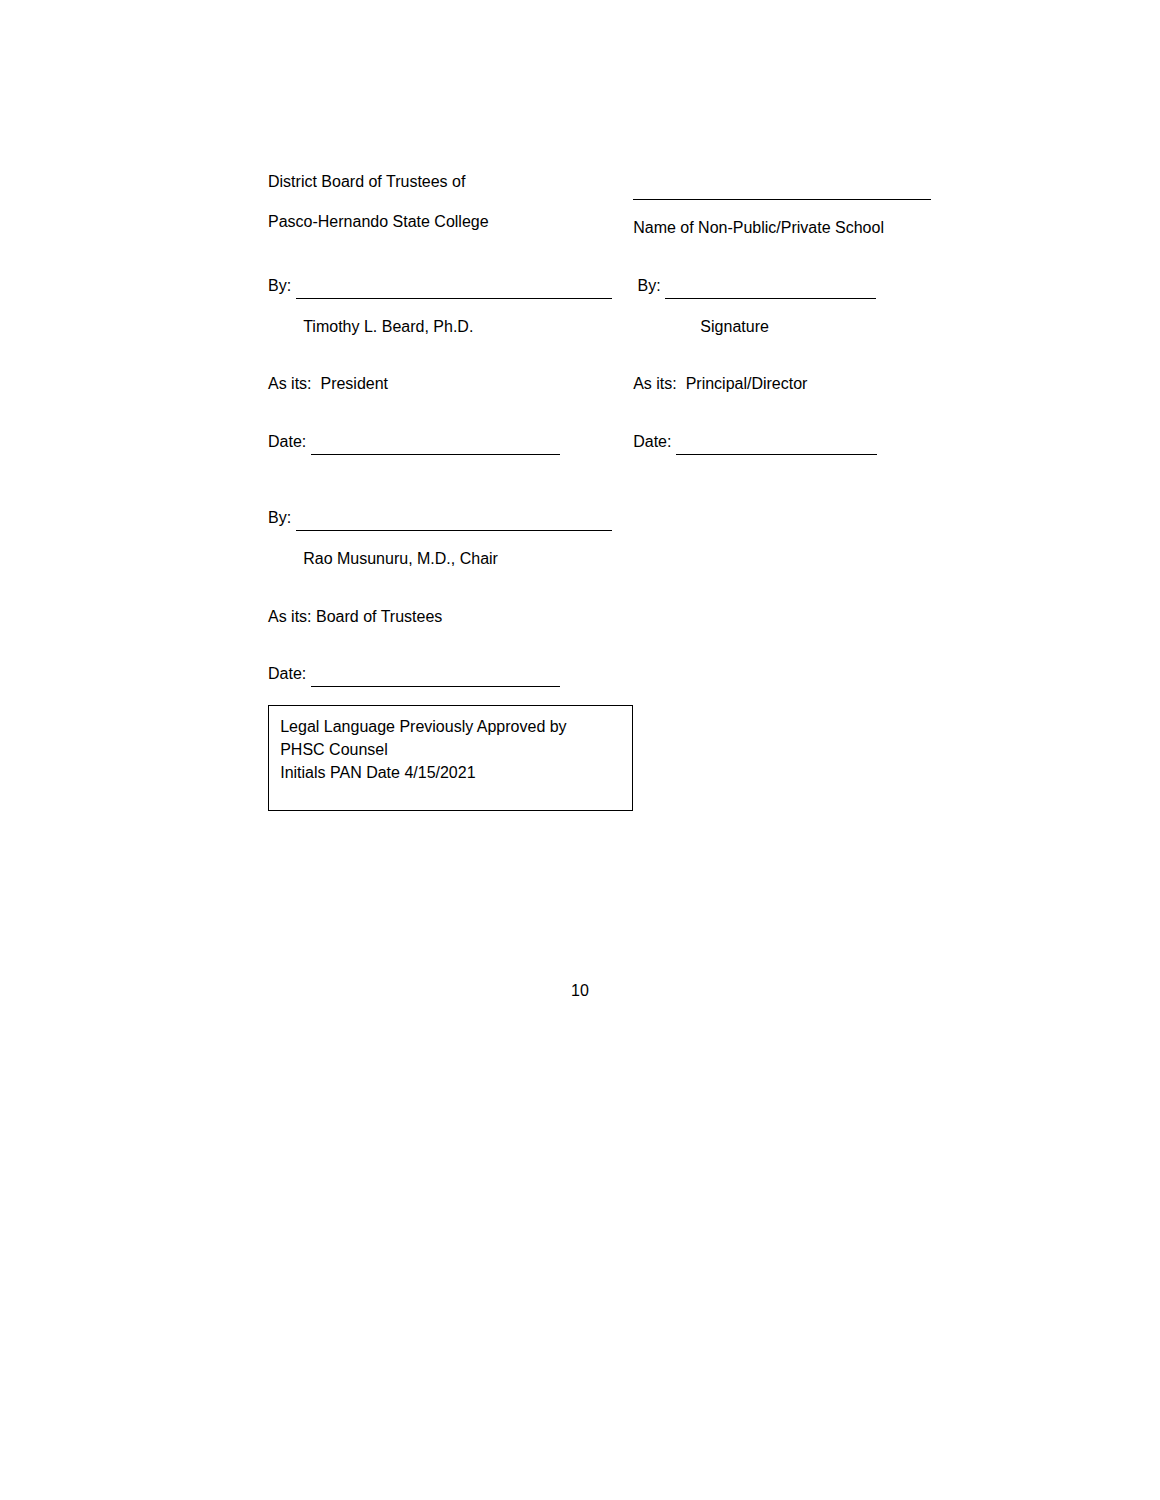| District Board of Trustees of Pasco-Hernando State College | Name of Non-Public/Private School |
| By: Timothy L. Beard, Ph.D. | By: Signature |
| As its: President | As its: Principal/Director |
| Date: | Date: |
| By: Rao Musunuru, M.D., Chair | |
| As its: Board of Trustees | |
| Date: | |
| Legal Language Previously Approved by PHSC Counsel Initials PAN Date 4/15/2021 | |
10